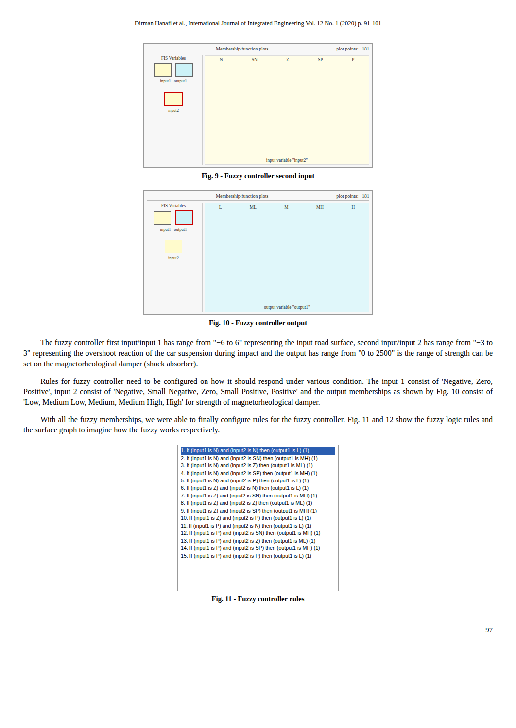Dirman Hanafi et al., International Journal of Integrated Engineering Vol. 12 No. 1 (2020) p. 91-101
Membership function plots plot points: 181
FIS Variables
input1 output1
input2
NSN ZSP P
input variable "input2"
Fig. 9 - Fuzzy controller second input
Membership function plots plot points: 181
FIS Variables
input1 output1
input2
LML MMH H
output variable "output1"
Fig. 10 - Fuzzy controller output
The fuzzy controller first input/input 1 has range from "−6 to 6" representing the input road surface, second input/input 2 has range from "−3 to 3" representing the overshoot reaction of the car suspension during impact and the output has range from "0 to 2500" is the range of strength can be set on the magnetorheological damper (shock absorber).
Rules for fuzzy controller need to be configured on how it should respond under various condition. The input 1 consist of 'Negative, Zero, Positive', input 2 consist of 'Negative, Small Negative, Zero, Small Positive, Positive' and the output memberships as shown by Fig. 10 consist of 'Low, Medium Low, Medium, Medium High, High' for strength of magnetorheological damper.
With all the fuzzy memberships, we were able to finally configure rules for the fuzzy controller. Fig. 11 and 12 show the fuzzy logic rules and the surface graph to imagine how the fuzzy works respectively.
1. If (input1 is N) and (input2 is N) then (output1 is L) (1) 2. If (input1 is N) and (input2 is SN) then (output1 is MH) (1)
3. If (input1 is N) and (input2 is Z) then (output1 is ML) (1)
4. If (input1 is N) and (input2 is SP) then (output1 is MH) (1)
5. If (input1 is N) and (input2 is P) then (output1 is L) (1)
6. If (input1 is Z) and (input2 is N) then (output1 is L) (1)
7. If (input1 is Z) and (input2 is SN) then (output1 is MH) (1)
8. If (input1 is Z) and (input2 is Z) then (output1 is ML) (1)
9. If (input1 is Z) and (input2 is SP) then (output1 is MH) (1)
10. If (input1 is Z) and (input2 is P) then (output1 is L) (1)
11. If (input1 is P) and (input2 is N) then (output1 is L) (1)
12. If (input1 is P) and (input2 is SN) then (output1 is MH) (1)
13. If (input1 is P) and (input2 is Z) then (output1 is ML) (1)
14. If (input1 is P) and (input2 is SP) then (output1 is MH) (1)
15. If (input1 is P) and (input2 is P) then (output1 is L) (1)
Fig. 11 - Fuzzy controller rules
97